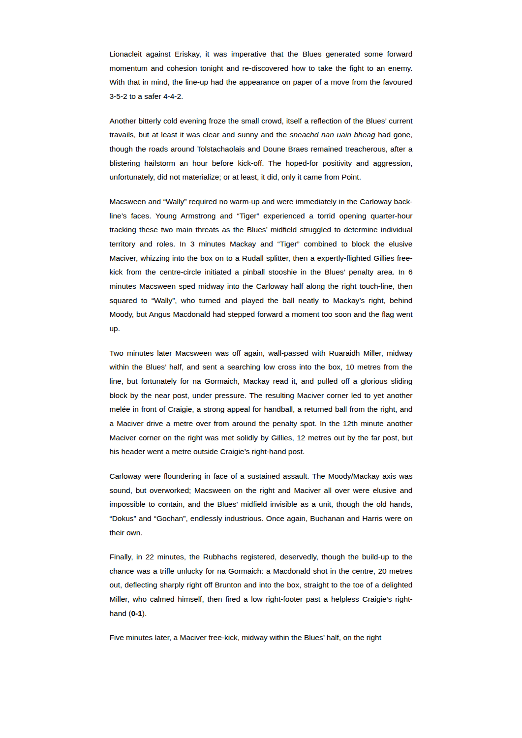Lionacleit against Eriskay, it was imperative that the Blues generated some forward momentum and cohesion tonight and re-discovered how to take the fight to an enemy. With that in mind, the line-up had the appearance on paper of a move from the favoured 3-5-2 to a safer 4-4-2.
Another bitterly cold evening froze the small crowd, itself a reflection of the Blues’ current travails, but at least it was clear and sunny and the sneachd nan uain bheag had gone, though the roads around Tolstachaolais and Doune Braes remained treacherous, after a blistering hailstorm an hour before kick-off. The hoped-for positivity and aggression, unfortunately, did not materialize; or at least, it did, only it came from Point.
Macsween and “Wally” required no warm-up and were immediately in the Carloway back-line’s faces. Young Armstrong and “Tiger” experienced a torrid opening quarter-hour tracking these two main threats as the Blues’ midfield struggled to determine individual territory and roles. In 3 minutes Mackay and “Tiger” combined to block the elusive Maciver, whizzing into the box on to a Rudall splitter, then a expertly-flighted Gillies free-kick from the centre-circle initiated a pinball stooshie in the Blues’ penalty area. In 6 minutes Macsween sped midway into the Carloway half along the right touch-line, then squared to “Wally”, who turned and played the ball neatly to Mackay’s right, behind Moody, but Angus Macdonald had stepped forward a moment too soon and the flag went up.
Two minutes later Macsween was off again, wall-passed with Ruaraidh Miller, midway within the Blues’ half, and sent a searching low cross into the box, 10 metres from the line, but fortunately for na Gormaich, Mackay read it, and pulled off a glorious sliding block by the near post, under pressure. The resulting Maciver corner led to yet another melée in front of Craigie, a strong appeal for handball, a returned ball from the right, and a Maciver drive a metre over from around the penalty spot. In the 12th minute another Maciver corner on the right was met solidly by Gillies, 12 metres out by the far post, but his header went a metre outside Craigie’s right-hand post.
Carloway were floundering in face of a sustained assault. The Moody/Mackay axis was sound, but overworked; Macsween on the right and Maciver all over were elusive and impossible to contain, and the Blues’ midfield invisible as a unit, though the old hands, “Dokus” and “Gochan”, endlessly industrious. Once again, Buchanan and Harris were on their own.
Finally, in 22 minutes, the Rubhachs registered, deservedly, though the build-up to the chance was a trifle unlucky for na Gormaich: a Macdonald shot in the centre, 20 metres out, deflecting sharply right off Brunton and into the box, straight to the toe of a delighted Miller, who calmed himself, then fired a low right-footer past a helpless Craigie’s right-hand (0-1).
Five minutes later, a Maciver free-kick, midway within the Blues’ half, on the right